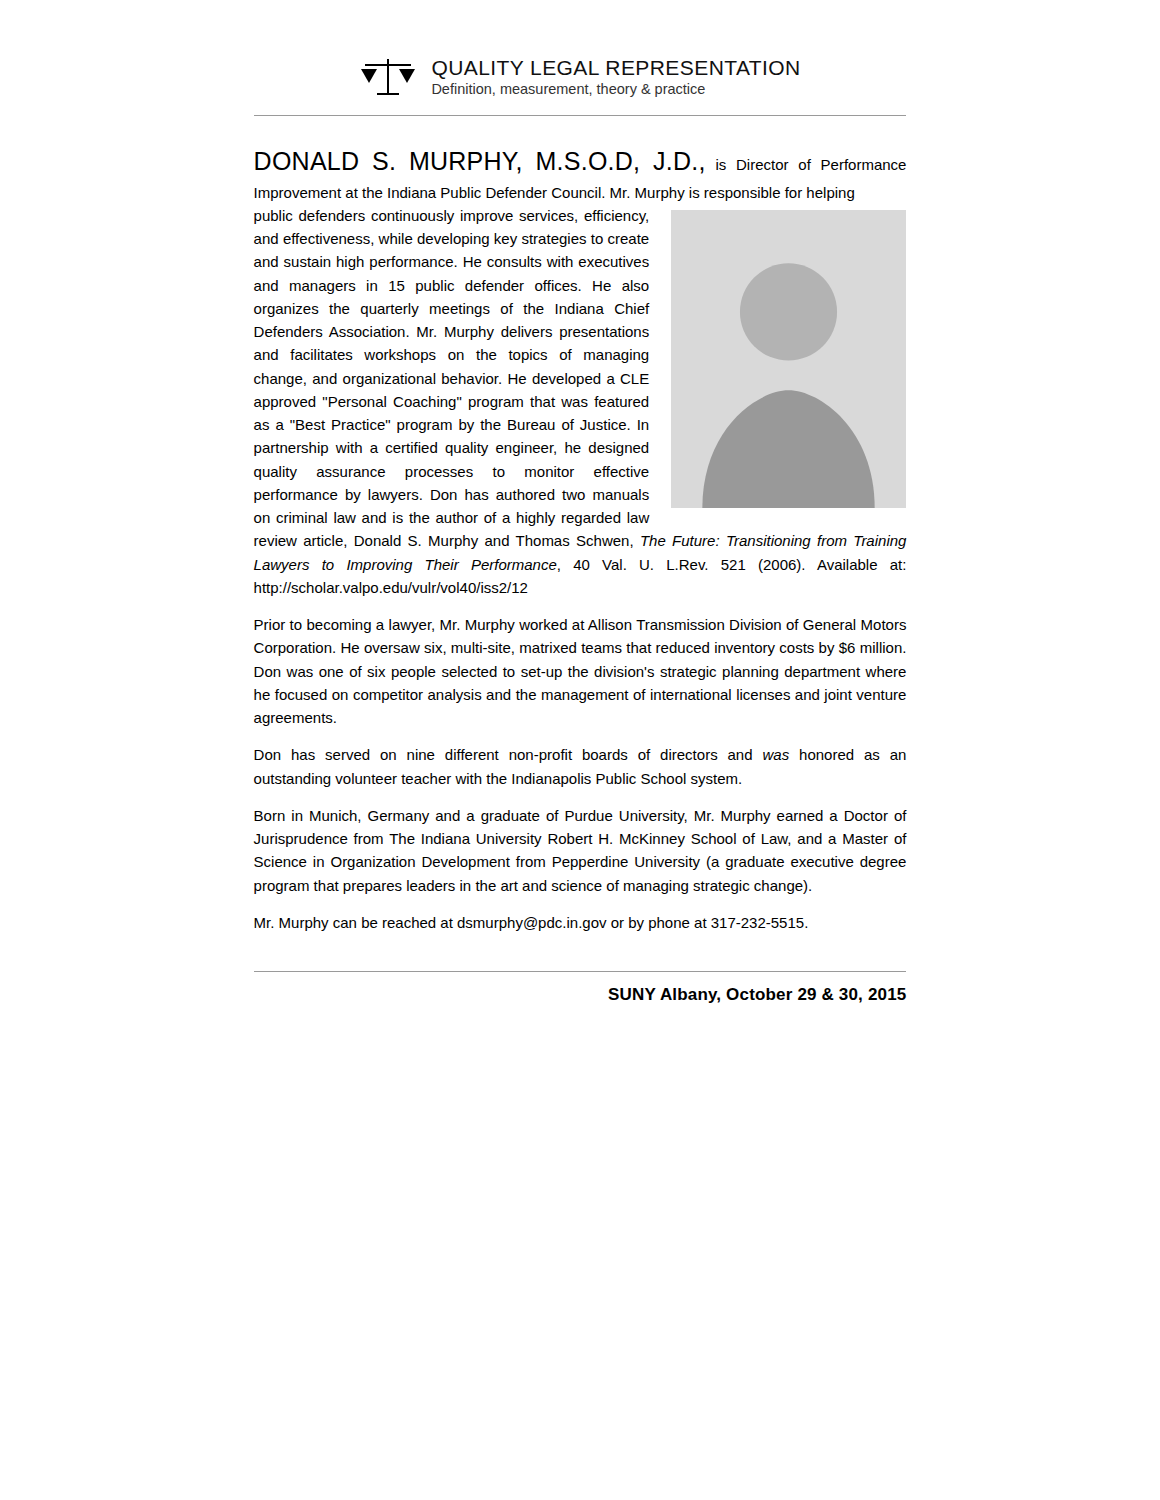QUALITY LEGAL REPRESENTATION
Definition, measurement, theory & practice
DONALD S. MURPHY, M.S.O.D, J.D., is Director of Performance Improvement at the Indiana Public Defender Council. Mr. Murphy is responsible for helping
public defenders continuously improve services, efficiency, and effectiveness, while developing key strategies to create and sustain high performance. He consults with executives and managers in 15 public defender offices. He also organizes the quarterly meetings of the Indiana Chief Defenders Association. Mr. Murphy delivers presentations and facilitates workshops on the topics of managing change, and organizational behavior. He developed a CLE approved "Personal Coaching" program that was featured as a "Best Practice" program by the Bureau of Justice. In partnership with a certified quality engineer, he designed quality assurance processes to monitor effective performance by lawyers. Don has authored two manuals on criminal law and is the author of a highly regarded law review article, Donald S. Murphy and Thomas Schwen, The Future: Transitioning from Training Lawyers to Improving Their Performance, 40 Val. U. L.Rev. 521 (2006). Available at: http://scholar.valpo.edu/vulr/vol40/iss2/12
Prior to becoming a lawyer, Mr. Murphy worked at Allison Transmission Division of General Motors Corporation. He oversaw six, multi-site, matrixed teams that reduced inventory costs by $6 million. Don was one of six people selected to set-up the division's strategic planning department where he focused on competitor analysis and the management of international licenses and joint venture agreements.
Don has served on nine different non-profit boards of directors and was honored as an outstanding volunteer teacher with the Indianapolis Public School system.
Born in Munich, Germany and a graduate of Purdue University, Mr. Murphy earned a Doctor of Jurisprudence from The Indiana University Robert H. McKinney School of Law, and a Master of Science in Organization Development from Pepperdine University (a graduate executive degree program that prepares leaders in the art and science of managing strategic change).
Mr. Murphy can be reached at dsmurphy@pdc.in.gov or by phone at 317-232-5515.
SUNY Albany, October 29 & 30, 2015